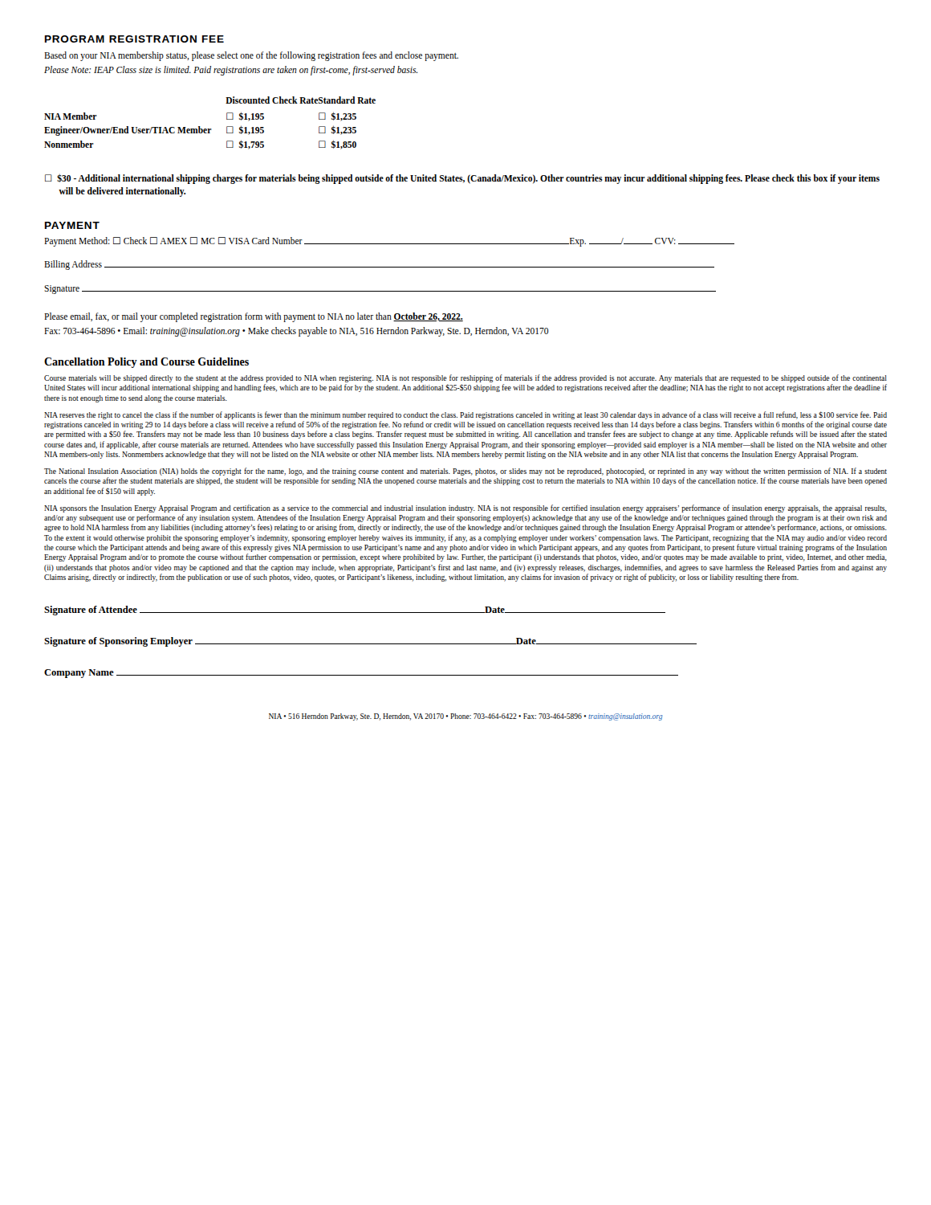PROGRAM REGISTRATION FEE
Based on your NIA membership status, please select one of the following registration fees and enclose payment.
Please Note: IEAP Class size is limited. Paid registrations are taken on first-come, first-served basis.
| | Discounted Check Rate | Standard Rate |
| --- | --- | --- |
| NIA Member | ☐ $1,195 | ☐ $1,235 |
| Engineer/Owner/End User/TIAC Member | ☐ $1,195 | ☐ $1,235 |
| Nonmember | ☐ $1,795 | ☐ $1,850 |
☐$30 - Additional international shipping charges for materials being shipped outside of the United States, (Canada/Mexico). Other countries may incur additional shipping fees. Please check this box if your items will be delivered internationally.
PAYMENT
Payment Method: ☐ Check ☐ AMEX ☐ MC ☐ VISA Card Number Exp. / CVV:
Billing Address
Signature
Please email, fax, or mail your completed registration form with payment to NIA no later than October 26, 2022.
Fax: 703-464-5896 • Email: training@insulation.org • Make checks payable to NIA, 516 Herndon Parkway, Ste. D, Herndon, VA 20170
Cancellation Policy and Course Guidelines
Course materials will be shipped directly to the student at the address provided to NIA when registering. NIA is not responsible for reshipping of materials if the address provided is not accurate. Any materials that are requested to be shipped outside of the continental United States will incur additional international shipping and handling fees, which are to be paid for by the student. An additional $25-$50 shipping fee will be added to registrations received after the deadline; NIA has the right to not accept registrations after the deadline if there is not enough time to send along the course materials.
NIA reserves the right to cancel the class if the number of applicants is fewer than the minimum number required to conduct the class. Paid registrations canceled in writing at least 30 calendar days in advance of a class will receive a full refund, less a $100 service fee. Paid registrations canceled in writing 29 to 14 days before a class will receive a refund of 50% of the registration fee. No refund or credit will be issued on cancellation requests received less than 14 days before a class begins. Transfers within 6 months of the original course date are permitted with a $50 fee. Transfers may not be made less than 10 business days before a class begins. Transfer request must be submitted in writing. All cancellation and transfer fees are subject to change at any time. Applicable refunds will be issued after the stated course dates and, if applicable, after course materials are returned. Attendees who have successfully passed this Insulation Energy Appraisal Program, and their sponsoring employer—provided said employer is a NIA member—shall be listed on the NIA website and other NIA members-only lists. Nonmembers acknowledge that they will not be listed on the NIA website or other NIA member lists. NIA members hereby permit listing on the NIA website and in any other NIA list that concerns the Insulation Energy Appraisal Program.
The National Insulation Association (NIA) holds the copyright for the name, logo, and the training course content and materials. Pages, photos, or slides may not be reproduced, photocopied, or reprinted in any way without the written permission of NIA. If a student cancels the course after the student materials are shipped, the student will be responsible for sending NIA the unopened course materials and the shipping cost to return the materials to NIA within 10 days of the cancellation notice. If the course materials have been opened an additional fee of $150 will apply.
NIA sponsors the Insulation Energy Appraisal Program and certification as a service to the commercial and industrial insulation industry. NIA is not responsible for certified insulation energy appraisers’ performance of insulation energy appraisals, the appraisal results, and/or any subsequent use or performance of any insulation system. Attendees of the Insulation Energy Appraisal Program and their sponsoring employer(s) acknowledge that any use of the knowledge and/or techniques gained through the program is at their own risk and agree to hold NIA harmless from any liabilities (including attorney’s fees) relating to or arising from, directly or indirectly, the use of the knowledge and/or techniques gained through the Insulation Energy Appraisal Program or attendee’s performance, actions, or omissions. To the extent it would otherwise prohibit the sponsoring employer’s indemnity, sponsoring employer hereby waives its immunity, if any, as a complying employer under workers’ compensation laws. The Participant, recognizing that the NIA may audio and/or video record the course which the Participant attends and being aware of this expressly gives NIA permission to use Participant’s name and any photo and/or video in which Participant appears, and any quotes from Participant, to present future virtual training programs of the Insulation Energy Appraisal Program and/or to promote the course without further compensation or permission, except where prohibited by law. Further, the participant (i) understands that photos, video, and/or quotes may be made available to print, video, Internet, and other media, (ii) understands that photos and/or video may be captioned and that the caption may include, when appropriate, Participant’s first and last name, and (iv) expressly releases, discharges, indemnifies, and agrees to save harmless the Released Parties from and against any Claims arising, directly or indirectly, from the publication or use of such photos, video, quotes, or Participant’s likeness, including, without limitation, any claims for invasion of privacy or right of publicity, or loss or liability resulting there from.
Signature of Attendee Date
Signature of Sponsoring Employer Date
Company Name
NIA • 516 Herndon Parkway, Ste. D, Herndon, VA 20170 • Phone: 703-464-6422 • Fax: 703-464-5896 • training@insulation.org